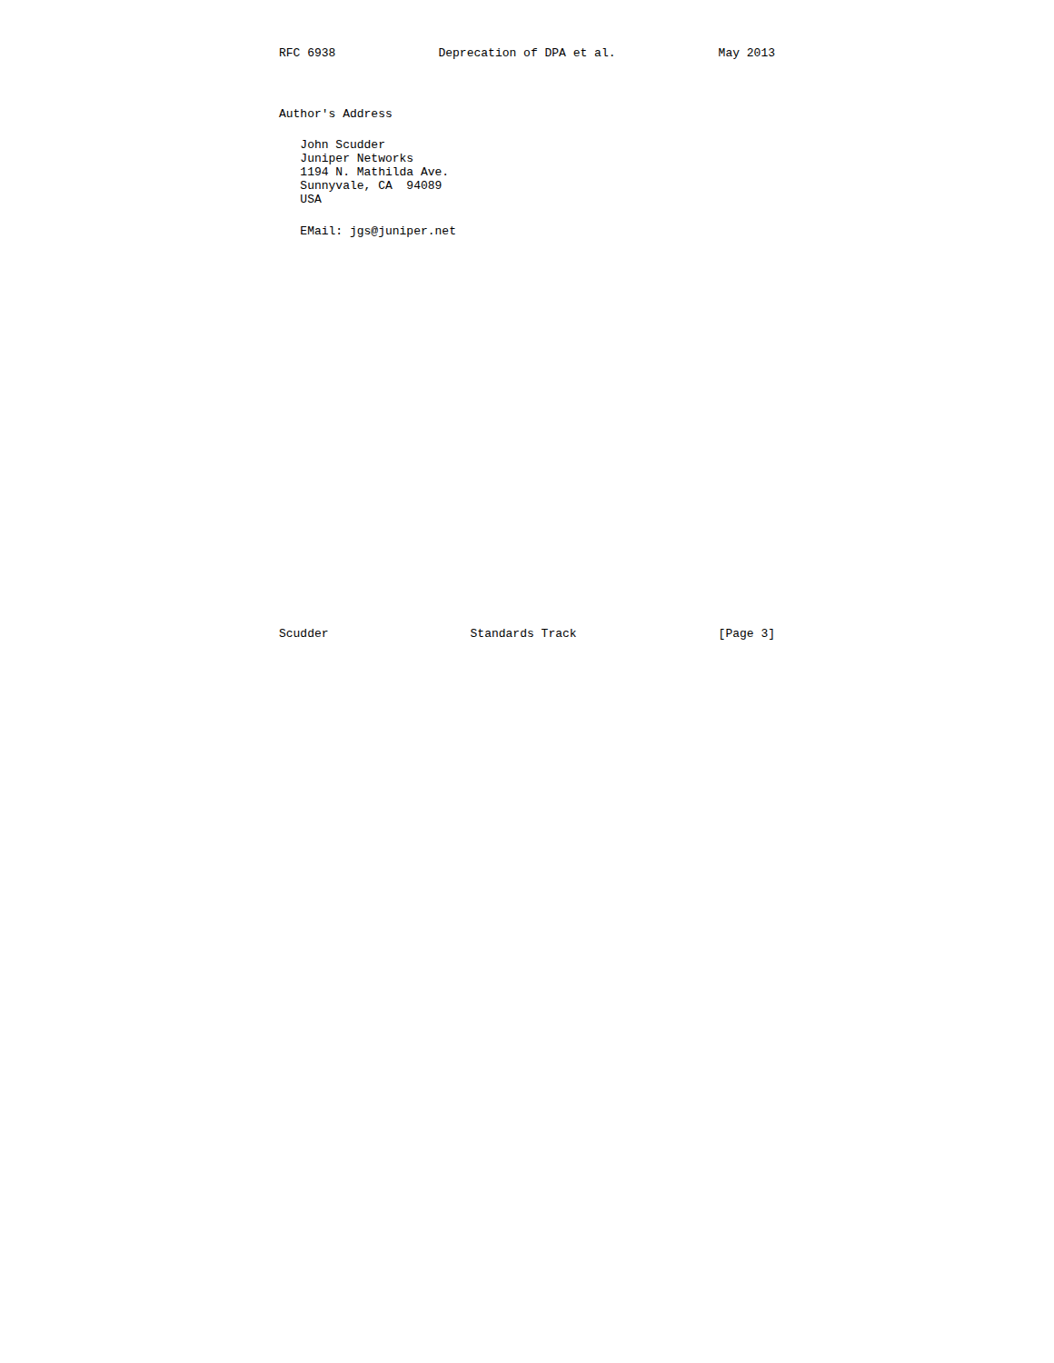RFC 6938 Deprecation of DPA et al. May 2013
Author's Address
John Scudder
Juniper Networks
1194 N. Mathilda Ave.
Sunnyvale, CA 94089
USA
EMail: jgs@juniper.net
Scudder Standards Track [Page 3]